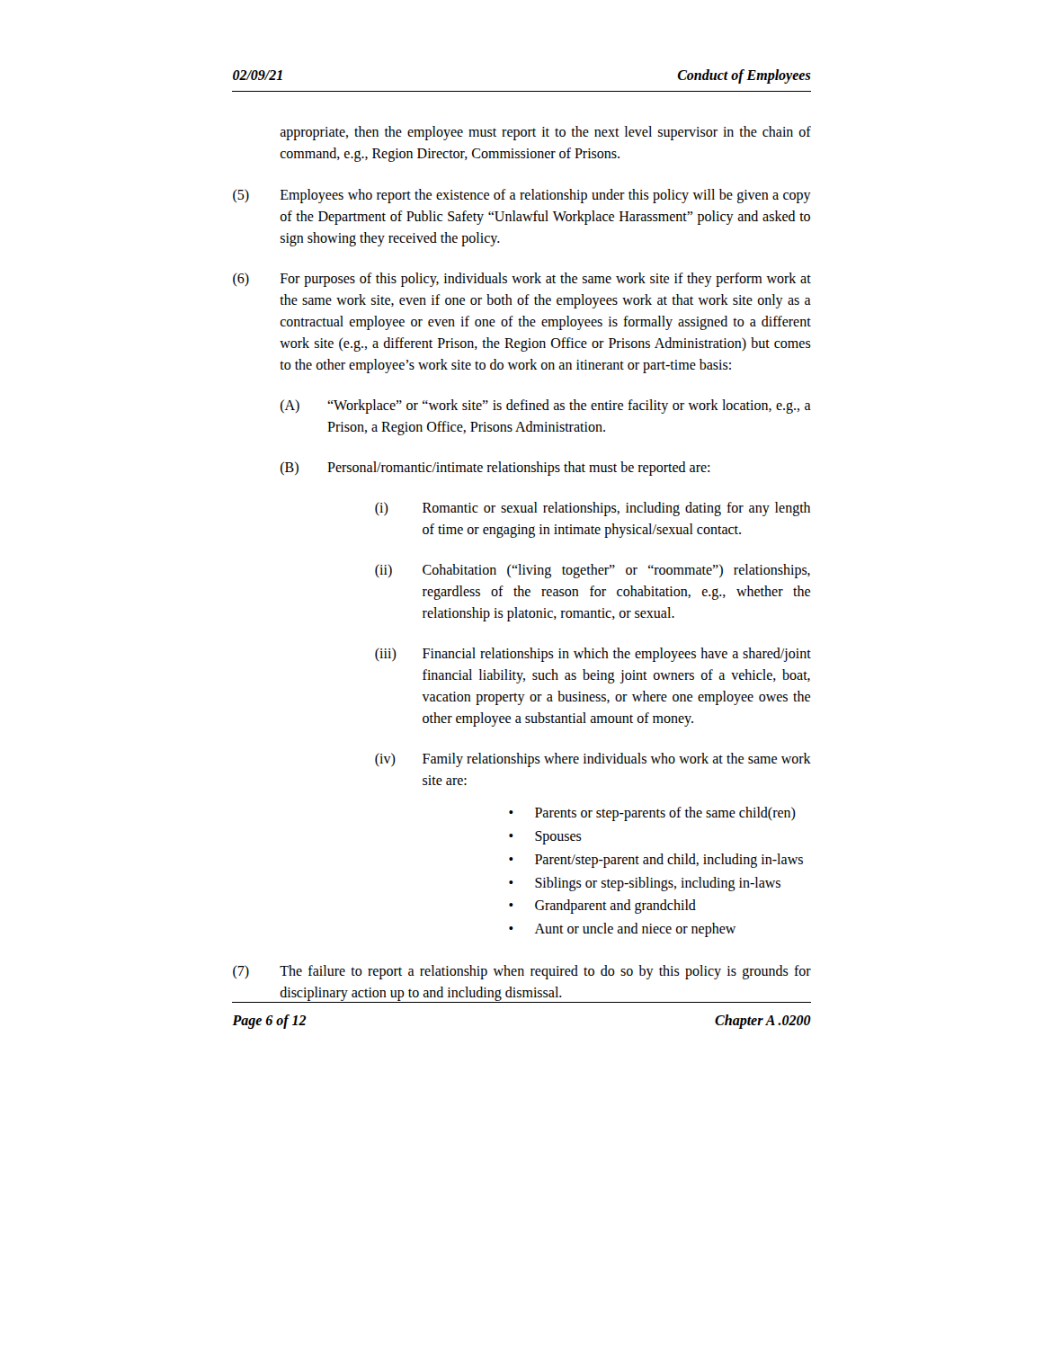02/09/21
Conduct of Employees
appropriate, then the employee must report it to the next level supervisor in the chain of command, e.g., Region Director, Commissioner of Prisons.
(5)
Employees who report the existence of a relationship under this policy will be given a copy of the Department of Public Safety “Unlawful Workplace Harassment” policy and asked to sign showing they received the policy.
(6)
For purposes of this policy, individuals work at the same work site if they perform work at the same work site, even if one or both of the employees work at that work site only as a contractual employee or even if one of the employees is formally assigned to a different work site (e.g., a different Prison, the Region Office or Prisons Administration) but comes to the other employee’s work site to do work on an itinerant or part-time basis:
(A)
“Workplace” or “work site” is defined as the entire facility or work location, e.g., a Prison, a Region Office, Prisons Administration.
(B)
Personal/romantic/intimate relationships that must be reported are:
(i)
Romantic or sexual relationships, including dating for any length of time or engaging in intimate physical/sexual contact.
(ii)
Cohabitation (“living together” or “roommate”) relationships, regardless of the reason for cohabitation, e.g., whether the relationship is platonic, romantic, or sexual.
(iii)
Financial relationships in which the employees have a shared/joint financial liability, such as being joint owners of a vehicle, boat, vacation property or a business, or where one employee owes the other employee a substantial amount of money.
(iv)
Family relationships where individuals who work at the same work site are:
Parents or step-parents of the same child(ren)
Spouses
Parent/step-parent and child, including in-laws
Siblings or step-siblings, including in-laws
Grandparent and grandchild
Aunt or uncle and niece or nephew
(7)
The failure to report a relationship when required to do so by this policy is grounds for disciplinary action up to and including dismissal.
Page 6 of 12
Chapter A .0200